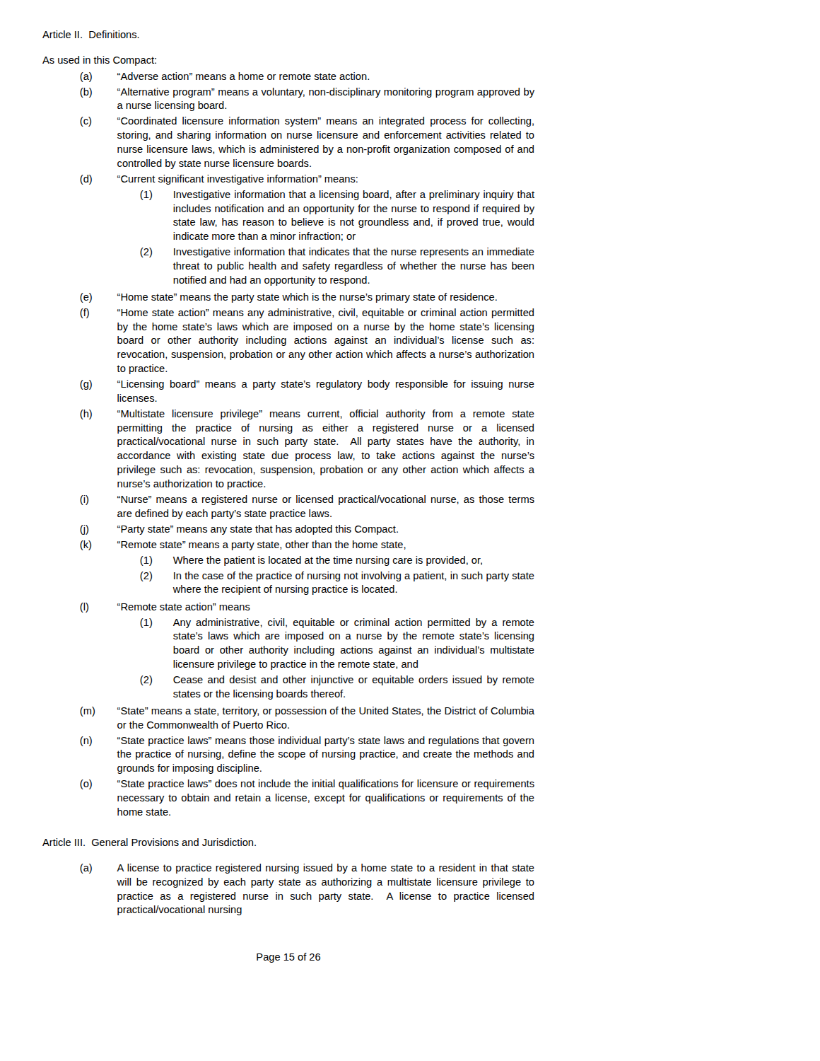Article II. Definitions.
As used in this Compact:
(a)
“Adverse action” means a home or remote state action.
(b)
“Alternative program” means a voluntary, non-disciplinary monitoring program approved by a nurse licensing board.
(c)
“Coordinated licensure information system” means an integrated process for collecting, storing, and sharing information on nurse licensure and enforcement activities related to nurse licensure laws, which is administered by a non-profit organization composed of and controlled by state nurse licensure boards.
(d)
“Current significant investigative information” means:
(1)
Investigative information that a licensing board, after a preliminary inquiry that includes notification and an opportunity for the nurse to respond if required by state law, has reason to believe is not groundless and, if proved true, would indicate more than a minor infraction; or
(2)
Investigative information that indicates that the nurse represents an immediate threat to public health and safety regardless of whether the nurse has been notified and had an opportunity to respond.
(e)
“Home state” means the party state which is the nurse’s primary state of residence.
(f)
“Home state action” means any administrative, civil, equitable or criminal action permitted by the home state’s laws which are imposed on a nurse by the home state’s licensing board or other authority including actions against an individual’s license such as: revocation, suspension, probation or any other action which affects a nurse’s authorization to practice.
(g)
“Licensing board” means a party state’s regulatory body responsible for issuing nurse licenses.
(h)
“Multistate licensure privilege” means current, official authority from a remote state permitting the practice of nursing as either a registered nurse or a licensed practical/vocational nurse in such party state. All party states have the authority, in accordance with existing state due process law, to take actions against the nurse’s privilege such as: revocation, suspension, probation or any other action which affects a nurse’s authorization to practice.
(i)
“Nurse” means a registered nurse or licensed practical/vocational nurse, as those terms are defined by each party’s state practice laws.
(j)
“Party state” means any state that has adopted this Compact.
(k)
“Remote state” means a party state, other than the home state,
(1)
Where the patient is located at the time nursing care is provided, or,
(2)
In the case of the practice of nursing not involving a patient, in such party state where the recipient of nursing practice is located.
(l)
“Remote state action” means
(1)
Any administrative, civil, equitable or criminal action permitted by a remote state’s laws which are imposed on a nurse by the remote state’s licensing board or other authority including actions against an individual’s multistate licensure privilege to practice in the remote state, and
(2)
Cease and desist and other injunctive or equitable orders issued by remote states or the licensing boards thereof.
(m)
“State” means a state, territory, or possession of the United States, the District of Columbia or the Commonwealth of Puerto Rico.
(n)
“State practice laws” means those individual party’s state laws and regulations that govern the practice of nursing, define the scope of nursing practice, and create the methods and grounds for imposing discipline.
(o)
“State practice laws” does not include the initial qualifications for licensure or requirements necessary to obtain and retain a license, except for qualifications or requirements of the home state.
Article III. General Provisions and Jurisdiction.
(a)
A license to practice registered nursing issued by a home state to a resident in that state will be recognized by each party state as authorizing a multistate licensure privilege to practice as a registered nurse in such party state. A license to practice licensed practical/vocational nursing
Page 15 of 26